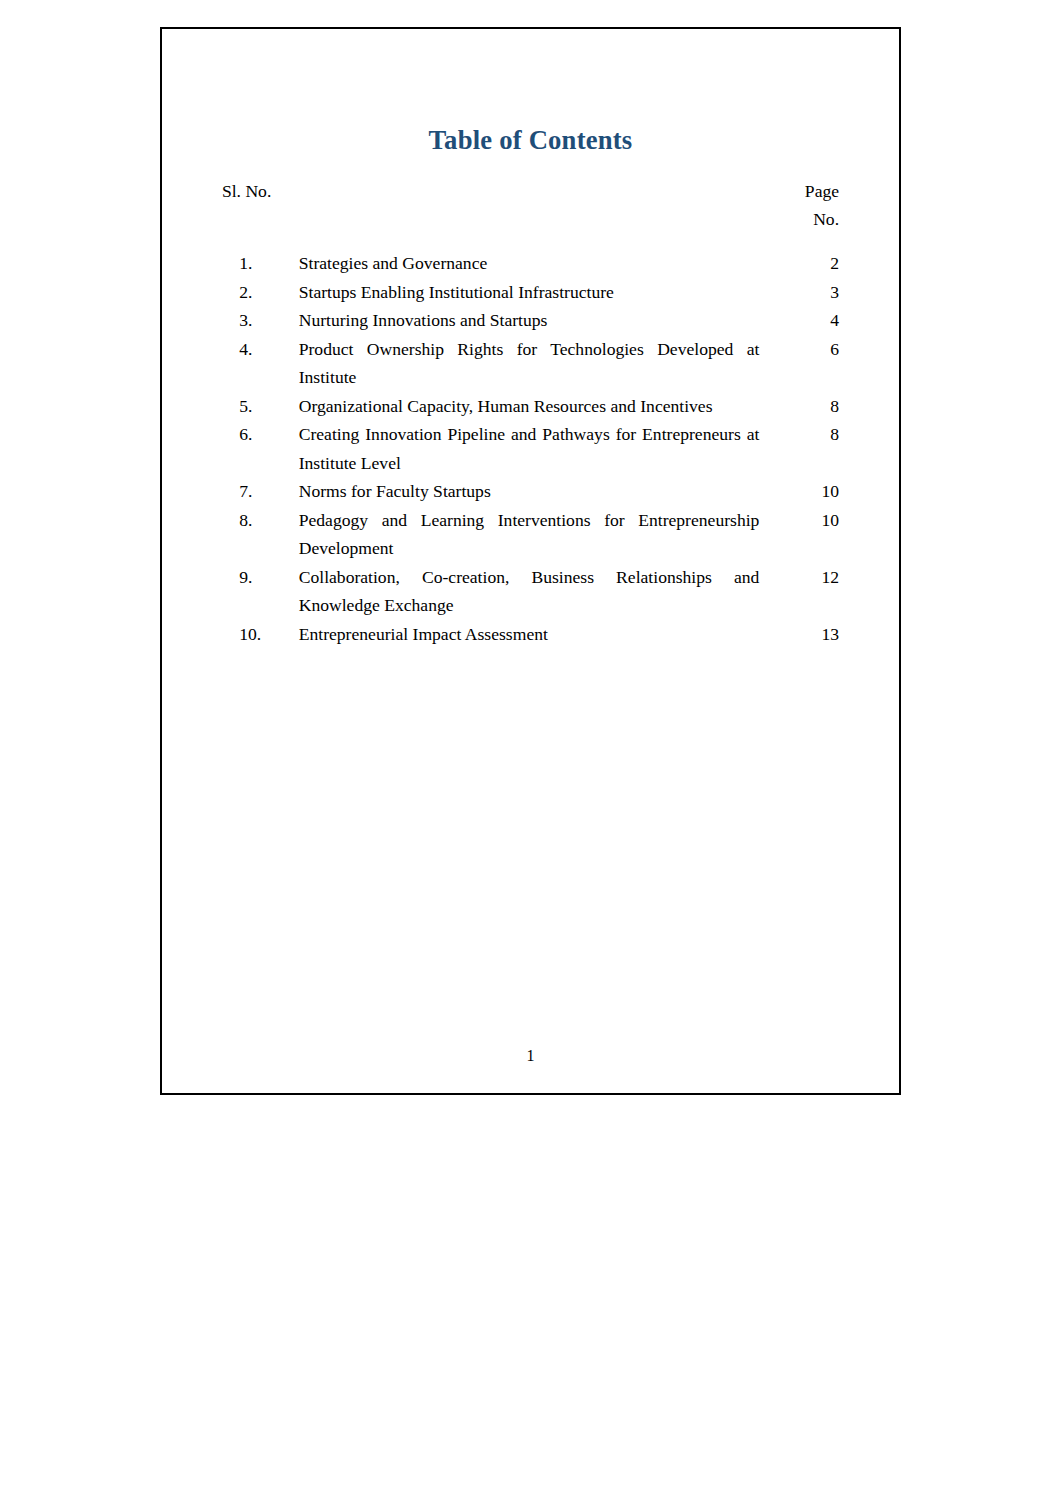Table of Contents
| Sl. No. | Page |
| | | No. |
| 1. | Strategies and Governance | 2 |
| 2. | Startups Enabling Institutional Infrastructure | 3 |
| 3. | Nurturing Innovations and Startups | 4 |
| 4. | Product Ownership Rights for Technologies Developed at Institute | 6 |
| 5. | Organizational Capacity, Human Resources and Incentives | 8 |
| 6. | Creating Innovation Pipeline and Pathways for Entrepreneurs at Institute Level | 8 |
| 7. | Norms for Faculty Startups | 10 |
| 8. | Pedagogy and Learning Interventions for Entrepreneurship Development | 10 |
| 9. | Collaboration, Co-creation, Business Relationships and Knowledge Exchange | 12 |
| 10. | Entrepreneurial Impact Assessment | 13 |
1